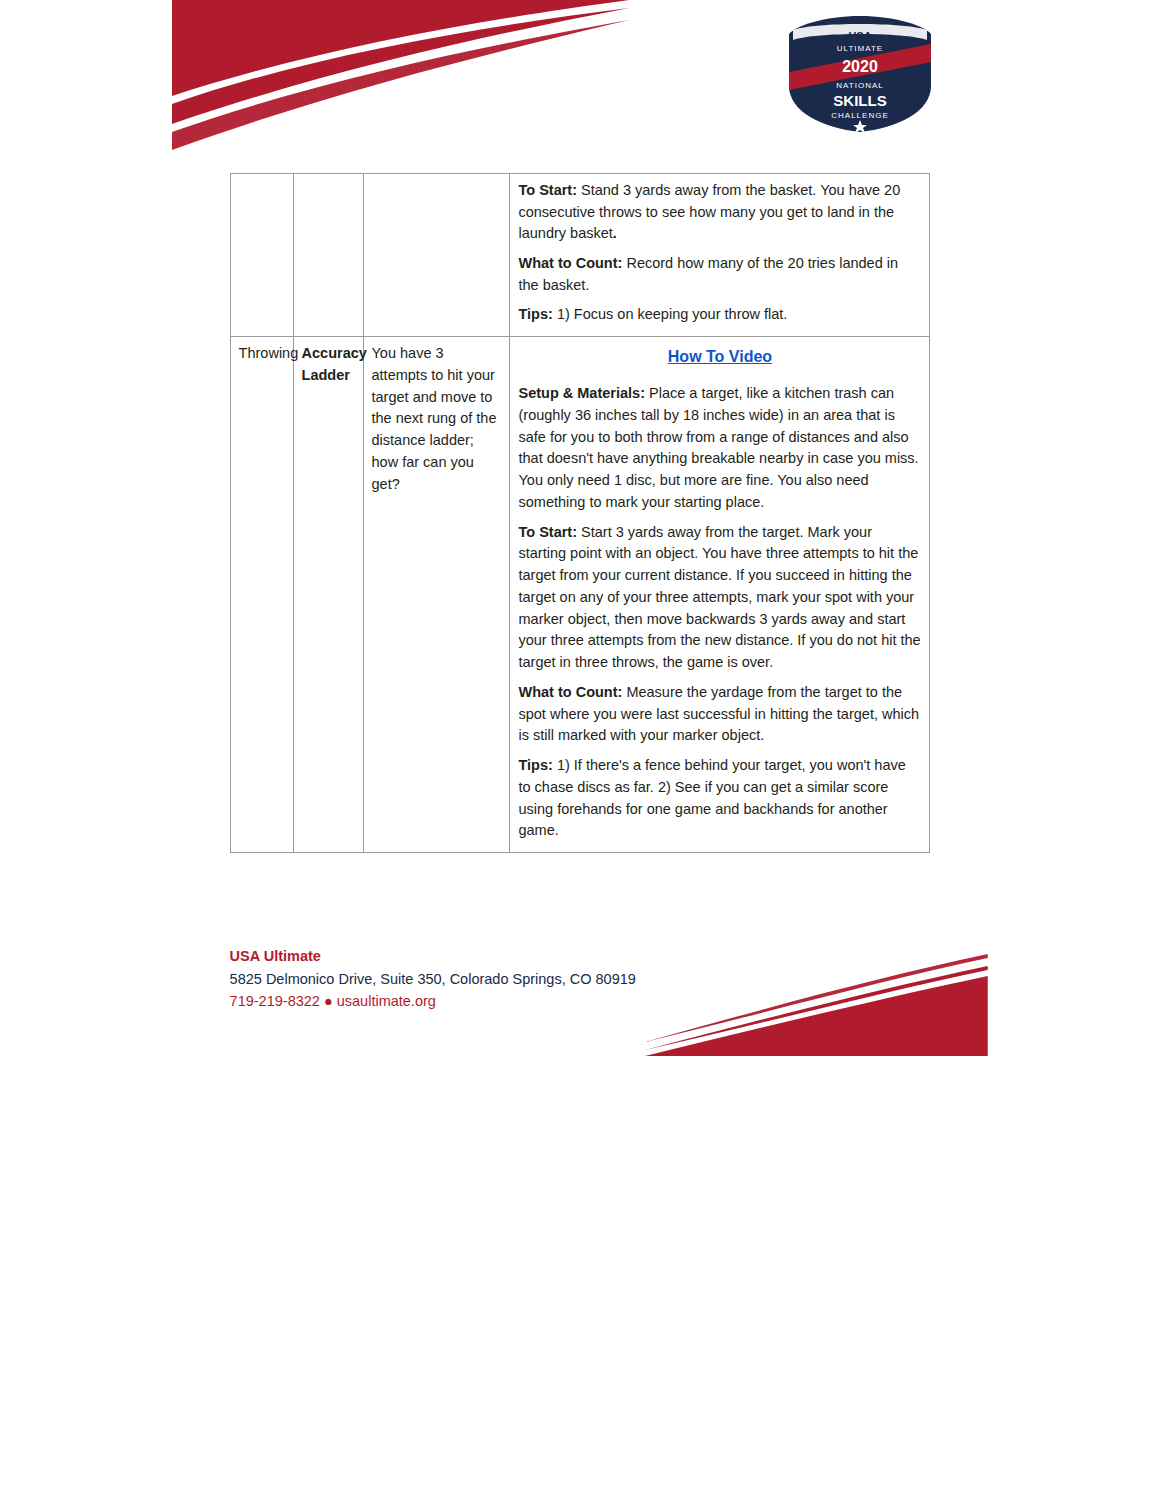USA ULTIMATE 2020 NATIONAL SKILLS CHALLENGE
| | | | To Start: Stand 3 yards away from the basket. You have 20 consecutive throws to see how many you get to land in the laundry basket . What to Count: Record how many of the 20 tries landed in the basket. Tips: 1) Focus on keeping your throw flat. |
| Throwing | Accuracy Ladder | You have 3 attempts to hit your target and move to the next rung of the distance ladder; how far can you get? | How To Video Setup & Materials: Place a target, like a kitchen trash can (roughly 36 inches tall by 18 inches wide) in an area that is safe for you to both throw from a range of distances and also that doesn't have anything breakable nearby in case you miss. You only need 1 disc, but more are fine. You also need something to mark your starting place. To Start: Start 3 yards away from the target. Mark your starting point with an object. You have three attempts to hit the target from your current distance. If you succeed in hitting the target on any of your three attempts, mark your spot with your marker object, then move backwards 3 yards away and start your three attempts from the new distance. If you do not hit the target in three throws, the game is over. What to Count: Measure the yardage from the target to the spot where you were last successful in hitting the target, which is still marked with your marker object. Tips: 1) If there's a fence behind your target, you won't have to chase discs as far. 2) See if you can get a similar score using forehands for one game and backhands for another game. |
USA Ultimate
5825 Delmonico Drive, Suite 350, Colorado Springs, CO 80919
719-219-8322 ● usaultimate.org